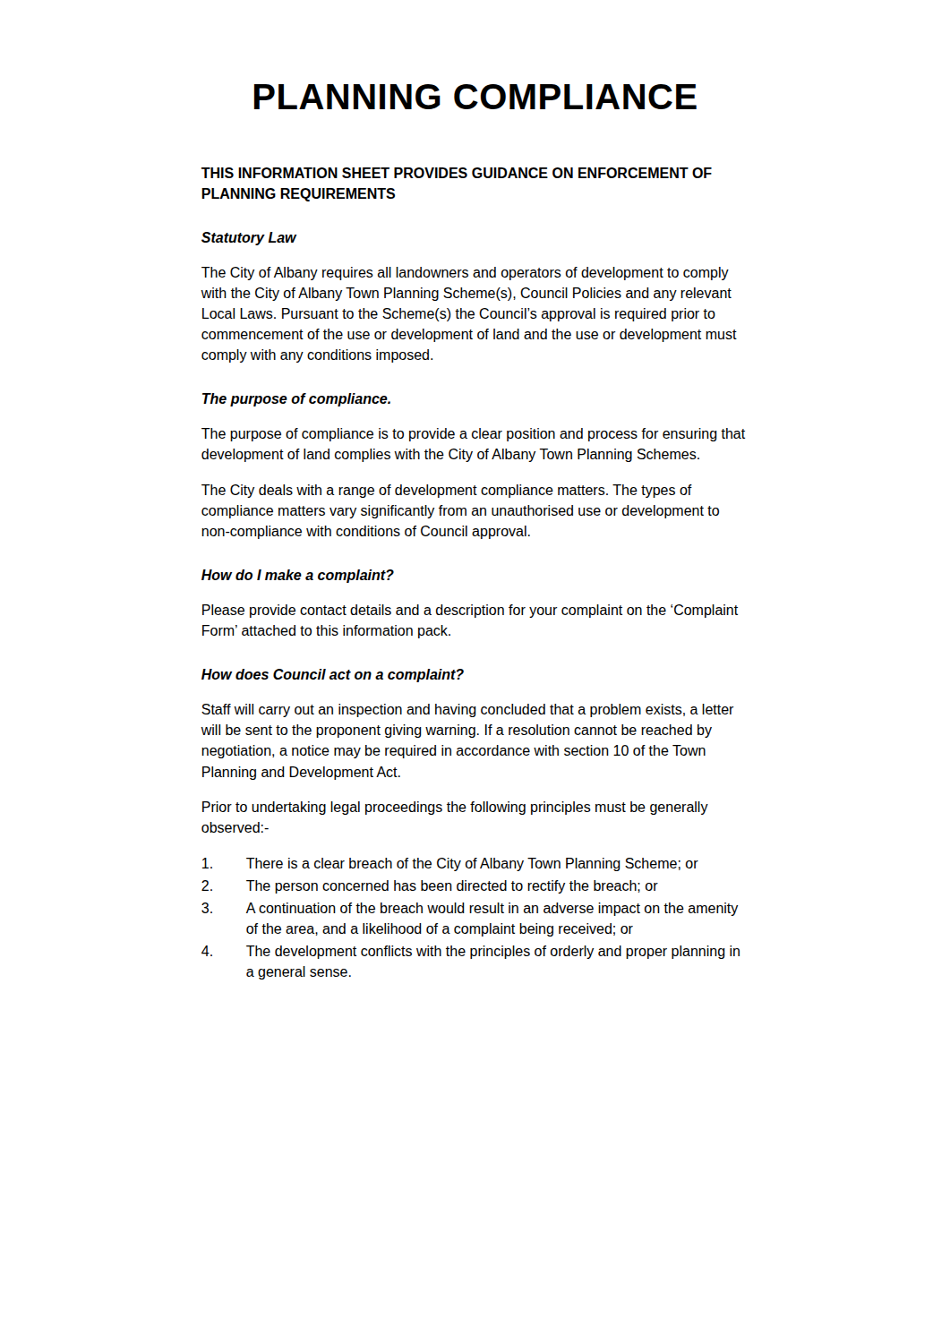PLANNING COMPLIANCE
THIS INFORMATION SHEET PROVIDES GUIDANCE ON ENFORCEMENT OF PLANNING REQUIREMENTS
Statutory Law
The City of Albany requires all landowners and operators of development to comply with the City of Albany Town Planning Scheme(s), Council Policies and any relevant Local Laws. Pursuant to the Scheme(s) the Council’s approval is required prior to commencement of the use or development of land and the use or development must comply with any conditions imposed.
The purpose of compliance.
The purpose of compliance is to provide a clear position and process for ensuring that development of land complies with the City of Albany Town Planning Schemes.
The City deals with a range of development compliance matters. The types of compliance matters vary significantly from an unauthorised use or development to non-compliance with conditions of Council approval.
How do I make a complaint?
Please provide contact details and a description for your complaint on the ‘Complaint Form’ attached to this information pack.
How does Council act on a complaint?
Staff will carry out an inspection and having concluded that a problem exists, a letter will be sent to the proponent giving warning. If a resolution cannot be reached by negotiation, a notice may be required in accordance with section 10 of the Town Planning and Development Act.
Prior to undertaking legal proceedings the following principles must be generally observed:-
1. There is a clear breach of the City of Albany Town Planning Scheme; or
2. The person concerned has been directed to rectify the breach; or
3. A continuation of the breach would result in an adverse impact on the amenity of the area, and a likelihood of a complaint being received; or
4. The development conflicts with the principles of orderly and proper planning in a general sense.